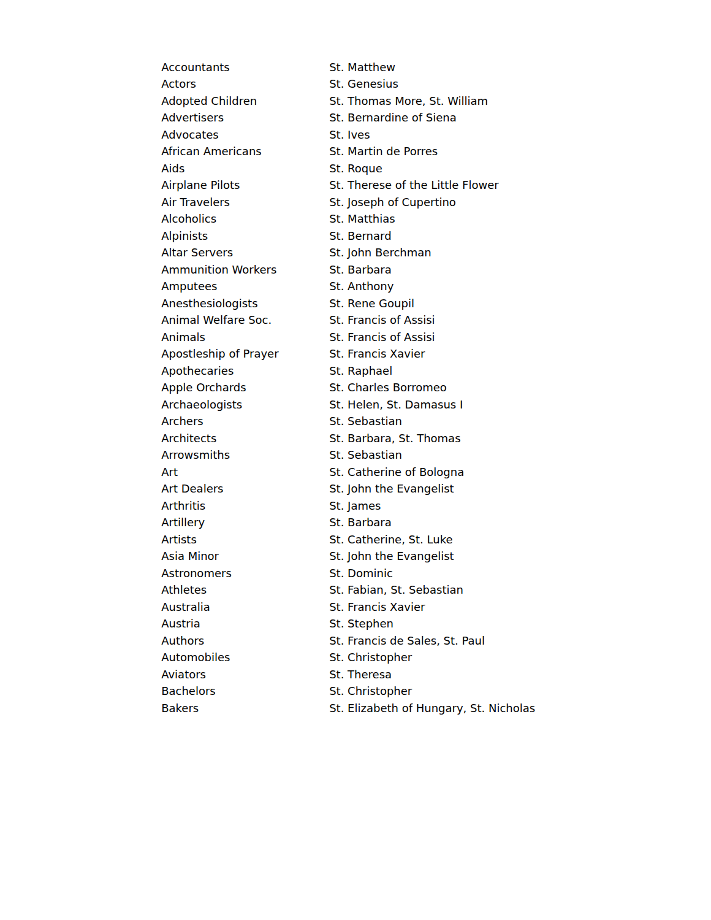| Accountants | St. Matthew |
| Actors | St. Genesius |
| Adopted Children | St. Thomas More, St. William |
| Advertisers | St. Bernardine of Siena |
| Advocates | St. Ives |
| African Americans | St. Martin de Porres |
| Aids | St. Roque |
| Airplane Pilots | St. Therese of the Little Flower |
| Air Travelers | St. Joseph of Cupertino |
| Alcoholics | St. Matthias |
| Alpinists | St. Bernard |
| Altar Servers | St. John Berchman |
| Ammunition Workers | St. Barbara |
| Amputees | St. Anthony |
| Anesthesiologists | St. Rene Goupil |
| Animal Welfare Soc. | St. Francis of Assisi |
| Animals | St. Francis of Assisi |
| Apostleship of Prayer | St. Francis Xavier |
| Apothecaries | St. Raphael |
| Apple Orchards | St. Charles Borromeo |
| Archaeologists | St. Helen, St. Damasus I |
| Archers | St. Sebastian |
| Architects | St. Barbara, St. Thomas |
| Arrowsmiths | St. Sebastian |
| Art | St. Catherine of Bologna |
| Art Dealers | St. John the Evangelist |
| Arthritis | St. James |
| Artillery | St. Barbara |
| Artists | St. Catherine, St. Luke |
| Asia Minor | St. John the Evangelist |
| Astronomers | St. Dominic |
| Athletes | St. Fabian, St. Sebastian |
| Australia | St. Francis Xavier |
| Austria | St. Stephen |
| Authors | St. Francis de Sales, St. Paul |
| Automobiles | St. Christopher |
| Aviators | St. Theresa |
| Bachelors | St. Christopher |
| Bakers | St. Elizabeth of Hungary, St. Nicholas |